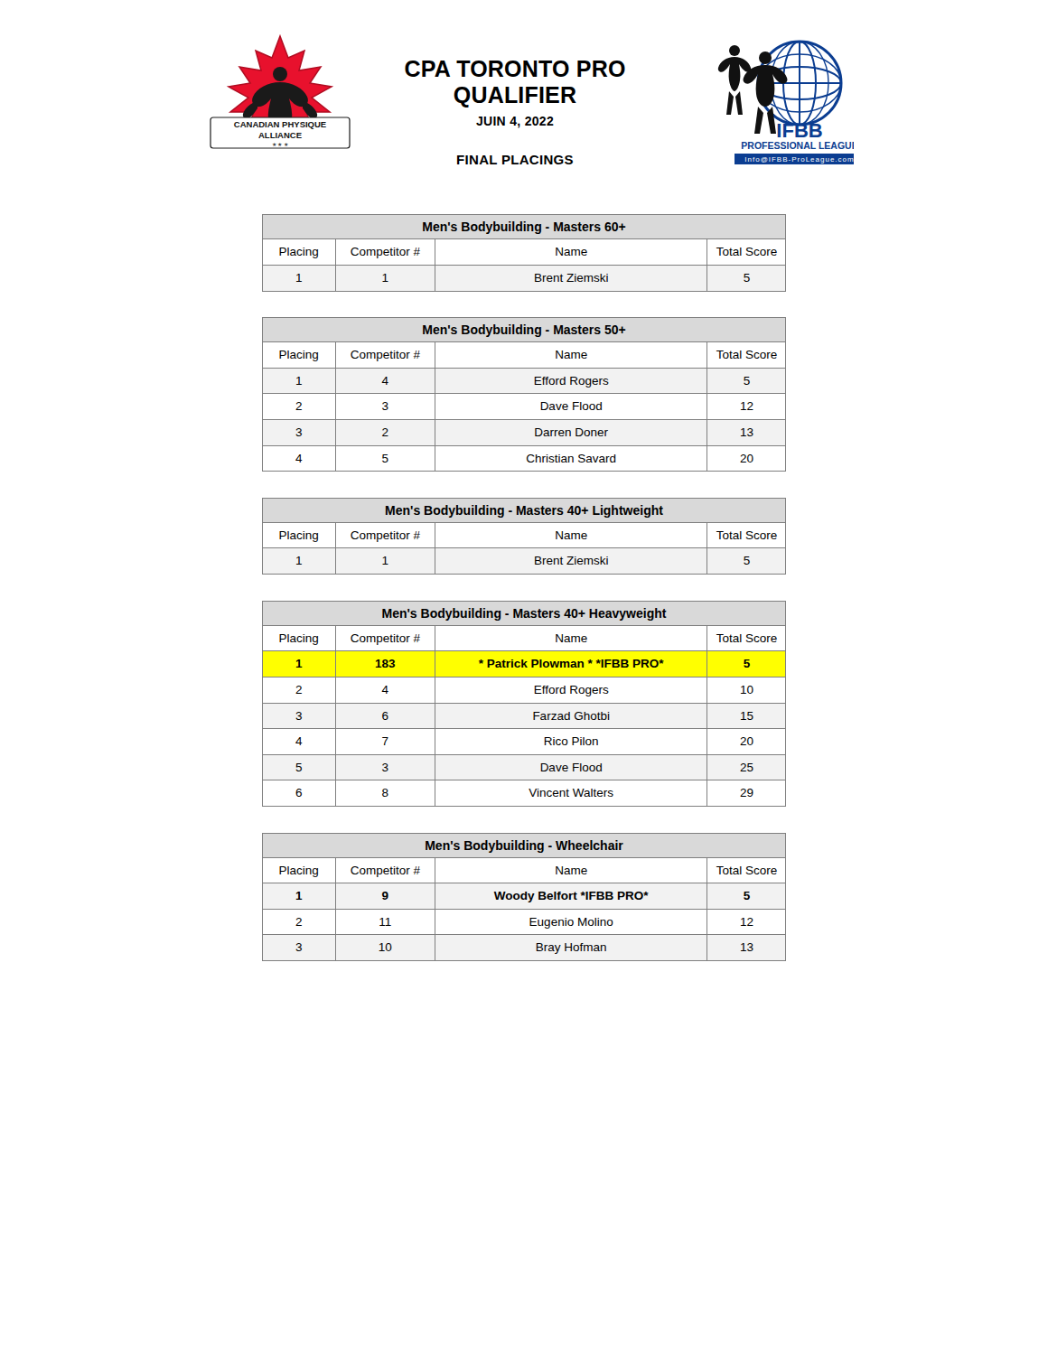CANADIAN PHYSIQUE ALLIANCE ★ ★ ★
CPA TORONTO PRO QUALIFIER
JUIN 4, 2022
FINAL PLACINGS
IFBB PROFESSIONAL LEAGUE Info@IFBB-ProLeague.com
Men's Bodybuilding - Masters 60+
| Placing | Competitor # | Name | Total Score |
| --- | --- | --- | --- |
| 1 | 1 | Brent Ziemski | 5 |
Men's Bodybuilding - Masters 50+
| Placing | Competitor # | Name | Total Score |
| --- | --- | --- | --- |
| 1 | 4 | Efford Rogers | 5 |
| 2 | 3 | Dave Flood | 12 |
| 3 | 2 | Darren Doner | 13 |
| 4 | 5 | Christian Savard | 20 |
Men's Bodybuilding - Masters 40+ Lightweight
| Placing | Competitor # | Name | Total Score |
| --- | --- | --- | --- |
| 1 | 1 | Brent Ziemski | 5 |
Men's Bodybuilding - Masters 40+ Heavyweight
| Placing | Competitor # | Name | Total Score |
| --- | --- | --- | --- |
| 1 | 183 | * Patrick Plowman * *IFBB PRO* | 5 |
| 2 | 4 | Efford Rogers | 10 |
| 3 | 6 | Farzad Ghotbi | 15 |
| 4 | 7 | Rico Pilon | 20 |
| 5 | 3 | Dave Flood | 25 |
| 6 | 8 | Vincent Walters | 29 |
Men's Bodybuilding - Wheelchair
| Placing | Competitor # | Name | Total Score |
| --- | --- | --- | --- |
| 1 | 9 | Woody Belfort *IFBB PRO* | 5 |
| 2 | 11 | Eugenio Molino | 12 |
| 3 | 10 | Bray Hofman | 13 |